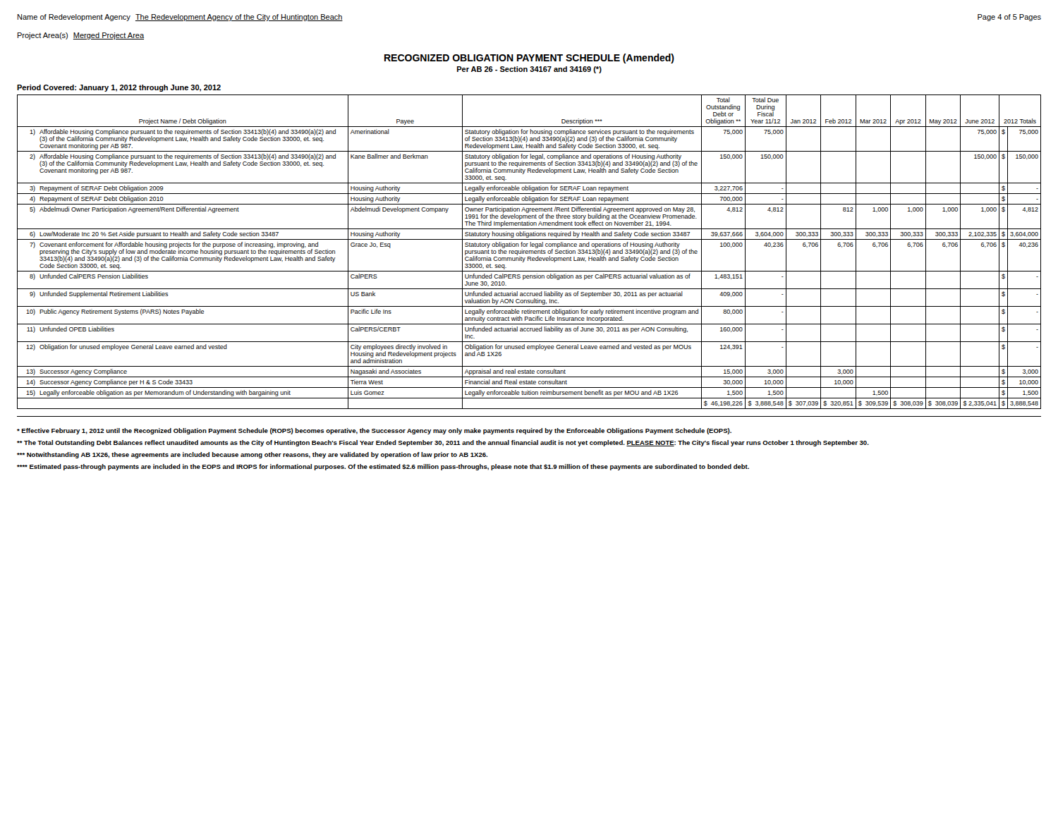Name of Redevelopment Agency The Redevelopment Agency of the City of Huntington Beach
Page 4 of 5 Pages
Project Area(s) Merged Project Area
RECOGNIZED OBLIGATION PAYMENT SCHEDULE (Amended)
Per AB 26 - Section 34167 and 34169 (*)
Period Covered: January 1, 2012 through June 30, 2012
| Project Name / Debt Obligation | Payee | Description *** | Total Outstanding Debt or Obligation ** | Total Due During Fiscal Year 11/12 | Jan 2012 | Feb 2012 | Mar 2012 | Apr 2012 | May 2012 | June 2012 | 2012 Totals |
| --- | --- | --- | --- | --- | --- | --- | --- | --- | --- | --- | --- |
| 1) | Affordable Housing Compliance pursuant to the requirements of Section 33413(b)(4) and 33490(a)(2) and (3) of the California Community Redevelopment Law, Health and Safety Code Section 33000, et. seq. Covenant monitoring per AB 987. | Amerinational | Statutory obligation for housing compliance services pursuant to the requirements of Section 33413(b)(4) and 33490(a)(2) and (3) of the California Community Redevelopment Law, Health and Safety Code Section 33000, et. seq. | 75,000 | 75,000 | | | | | | 75,000 | $ | 75,000 |
| 2) | Affordable Housing Compliance pursuant to the requirements of Section 33413(b)(4) and 33490(a)(2) and (3) of the California Community Redevelopment Law, Health and Safety Code Section 33000, et. seq. Covenant monitoring per AB 987. | Kane Ballmer and Berkman | Statutory obligation for legal, compliance and operations of Housing Authority pursuant to the requirements of Section 33413(b)(4) and 33490(a)(2) and (3) of the California Community Redevelopment Law, Health and Safety Code Section 33000, et. seq. | 150,000 | 150,000 | | | | | | 150,000 | $ | 150,000 |
| 3) | Repayment of SERAF Debt Obligation 2009 | Housing Authority | Legally enforceable obligation for SERAF Loan repayment | 3,227,706 | - | | | | | | | $ | - |
| 4) | Repayment of SERAF Debt Obligation 2010 | Housing Authority | Legally enforceable obligation for SERAF Loan repayment | 700,000 | - | | | | | | | $ | - |
| 5) | Abdelmudi Owner Participation Agreement/Rent Differential Agreement | Abdelmudi Development Company | Owner Participation Agreement /Rent Differential Agreement approved on May 28, 1991 for the development of the three story building at the Oceanview Promenade. The Third Implementation Amendment took effect on November 21, 1994. | 4,812 | 4,812 | | 812 | 1,000 | 1,000 | 1,000 | 1,000 | $ | 4,812 |
| 6) | Low/Moderate Inc 20 % Set Aside pursuant to Health and Safety Code section 33487 | Housing Authority | Statutory housing obligations required by Health and Safety Code section 33487 | 39,637,666 | 3,604,000 | 300,333 | 300,333 | 300,333 | 300,333 | 300,333 | 2,102,335 | $ | 3,604,000 |
| 7) | Covenant enforcement for Affordable housing projects for the purpose of increasing, improving, and preserving the City's supply of low and moderate income housing pursuant to the requirements of Section 33413(b)(4) and 33490(a)(2) and (3) of the California Community Redevelopment Law, Health and Safety Code Section 33000, et. seq. | Grace Jo, Esq | Statutory obligation for legal compliance and operations of Housing Authority pursuant to the requirements of Section 33413(b)(4) and 33490(a)(2) and (3) of the California Community Redevelopment Law, Health and Safety Code Section 33000, et. seq. | 100,000 | 40,236 | 6,706 | 6,706 | 6,706 | 6,706 | 6,706 | 6,706 | $ | 40,236 |
| 8) | Unfunded CalPERS Pension Liabilities | CalPERS | Unfunded CalPERS pension obligation as per CalPERS actuarial valuation as of June 30, 2010. | 1,483,151 | - | | | | | | | $ | - |
| 9) | Unfunded Supplemental Retirement Liabilities | US Bank | Unfunded actuarial accrued liability as of September 30, 2011 as per actuarial valuation by AON Consulting, Inc. | 409,000 | - | | | | | | | $ | - |
| 10) | Public Agency Retirement Systems (PARS) Notes Payable | Pacific Life Ins | Legally enforceable retirement obligation for early retirement incentive program and annuity contract with Pacific Life Insurance Incorporated. | 80,000 | - | | | | | | | $ | - |
| 11) | Unfunded OPEB Liabilities | CalPERS/CERBT | Unfunded actuarial accrued liability as of June 30, 2011 as per AON Consulting, Inc. | 160,000 | - | | | | | | | $ | - |
| 12) | Obligation for unused employee General Leave earned and vested | City employees directly involved in Housing and Redevelopment projects and administration | Obligation for unused employee General Leave earned and vested as per MOUs and AB 1X26 | 124,391 | - | | | | | | | $ | - |
| 13) | Successor Agency Compliance | Nagasaki and Associates | Appraisal and real estate consultant | 15,000 | 3,000 | | 3,000 | | | | | $ | 3,000 |
| 14) | Successor Agency Compliance per H & S Code 33433 | Tierra West | Financial and Real estate consultant | 30,000 | 10,000 | | 10,000 | | | | | $ | 10,000 |
| 15) | Legally enforceable obligation as per Memorandum of Understanding with bargaining unit | Luis Gomez | Legally enforceable tuition reimbursement benefit as per MOU and AB 1X26 | 1,500 | 1,500 | | | 1,500 | | | | $ | 1,500 |
| | | | | $ 46,198,226 | $ 3,888,548 | $ 307,039 | $ 320,851 | $ 309,539 | $ 308,039 | $ 308,039 | $ 2,335,041 | $ | 3,888,548 |
* Effective February 1, 2012 until the Recognized Obligation Payment Schedule (ROPS) becomes operative, the Successor Agency may only make payments required by the Enforceable Obligations Payment Schedule (EOPS).
** The Total Outstanding Debt Balances reflect unaudited amounts as the City of Huntington Beach's Fiscal Year Ended September 30, 2011 and the annual financial audit is not yet completed. PLEASE NOTE: The City's fiscal year runs October 1 through September 30.
*** Notwithstanding AB 1X26, these agreements are included because among other reasons, they are validated by operation of law prior to AB 1X26.
**** Estimated pass-through payments are included in the EOPS and IROPS for informational purposes. Of the estimated $2.6 million pass-throughs, please note that $1.9 million of these payments are subordinated to bonded debt.